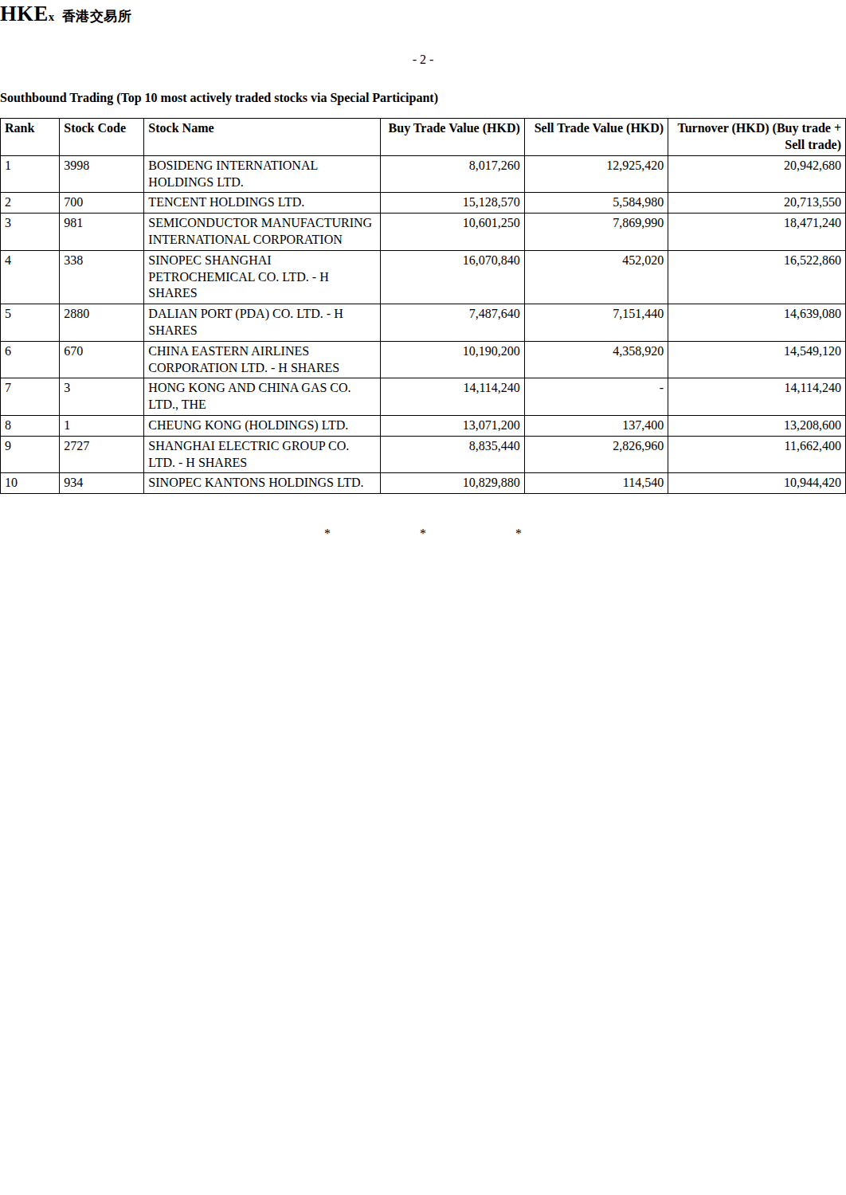HKEx 香港交易所
- 2 -
Southbound Trading (Top 10 most actively traded stocks via Special Participant)
| Rank | Stock Code | Stock Name | Buy Trade Value (HKD) | Sell Trade Value (HKD) | Turnover (HKD) (Buy trade + Sell trade) |
| --- | --- | --- | --- | --- | --- |
| 1 | 3998 | BOSIDENG INTERNATIONAL HOLDINGS LTD. | 8,017,260 | 12,925,420 | 20,942,680 |
| 2 | 700 | TENCENT HOLDINGS LTD. | 15,128,570 | 5,584,980 | 20,713,550 |
| 3 | 981 | SEMICONDUCTOR MANUFACTURING INTERNATIONAL CORPORATION | 10,601,250 | 7,869,990 | 18,471,240 |
| 4 | 338 | SINOPEC SHANGHAI PETROCHEMICAL CO. LTD. - H SHARES | 16,070,840 | 452,020 | 16,522,860 |
| 5 | 2880 | DALIAN PORT (PDA) CO. LTD. - H SHARES | 7,487,640 | 7,151,440 | 14,639,080 |
| 6 | 670 | CHINA EASTERN AIRLINES CORPORATION LTD. - H SHARES | 10,190,200 | 4,358,920 | 14,549,120 |
| 7 | 3 | HONG KONG AND CHINA GAS CO. LTD., THE | 14,114,240 | - | 14,114,240 |
| 8 | 1 | CHEUNG KONG (HOLDINGS) LTD. | 13,071,200 | 137,400 | 13,208,600 |
| 9 | 2727 | SHANGHAI ELECTRIC GROUP CO. LTD. - H SHARES | 8,835,440 | 2,826,960 | 11,662,400 |
| 10 | 934 | SINOPEC KANTONS HOLDINGS LTD. | 10,829,880 | 114,540 | 10,944,420 |
***